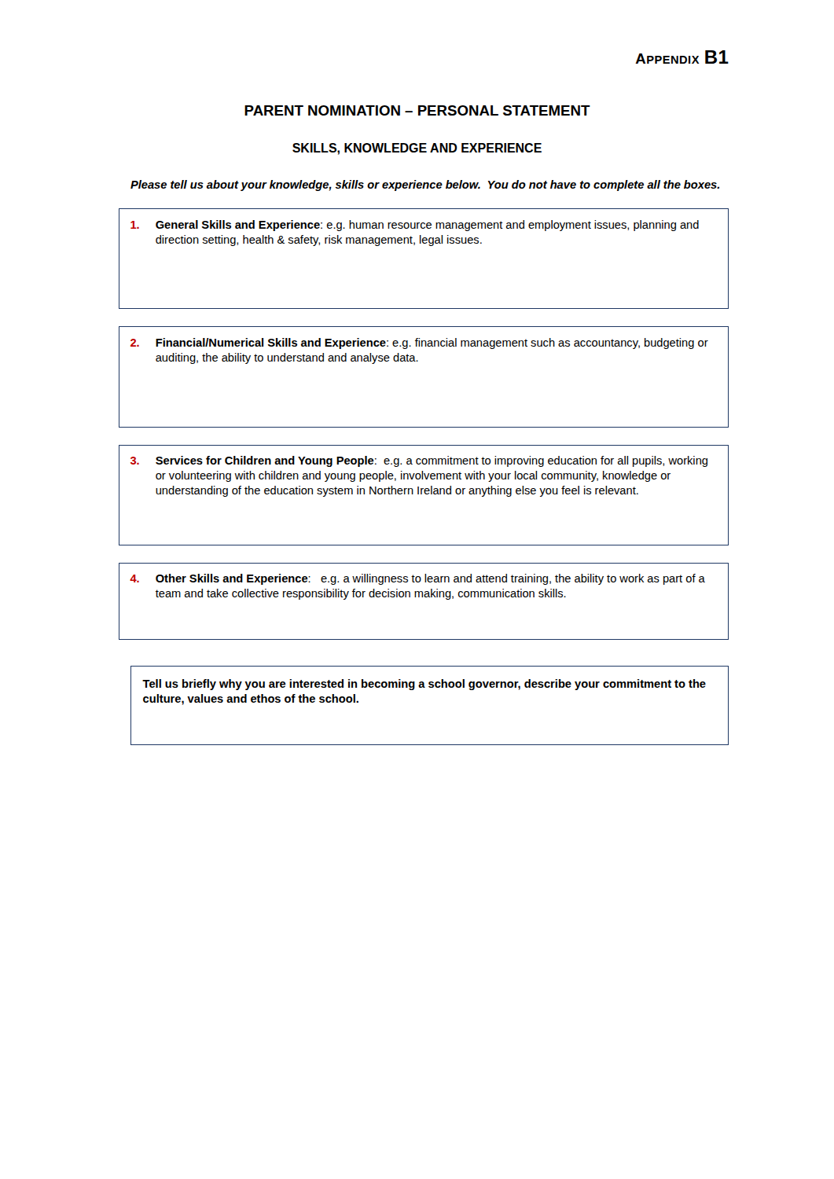APPENDIX B1
PARENT NOMINATION – PERSONAL STATEMENT
SKILLS, KNOWLEDGE AND EXPERIENCE
Please tell us about your knowledge, skills or experience below. You do not have to complete all the boxes.
1. General Skills and Experience: e.g. human resource management and employment issues, planning and direction setting, health & safety, risk management, legal issues.
2. Financial/Numerical Skills and Experience: e.g. financial management such as accountancy, budgeting or auditing, the ability to understand and analyse data.
3. Services for Children and Young People: e.g. a commitment to improving education for all pupils, working or volunteering with children and young people, involvement with your local community, knowledge or understanding of the education system in Northern Ireland or anything else you feel is relevant.
4. Other Skills and Experience: e.g. a willingness to learn and attend training, the ability to work as part of a team and take collective responsibility for decision making, communication skills.
Tell us briefly why you are interested in becoming a school governor, describe your commitment to the culture, values and ethos of the school.